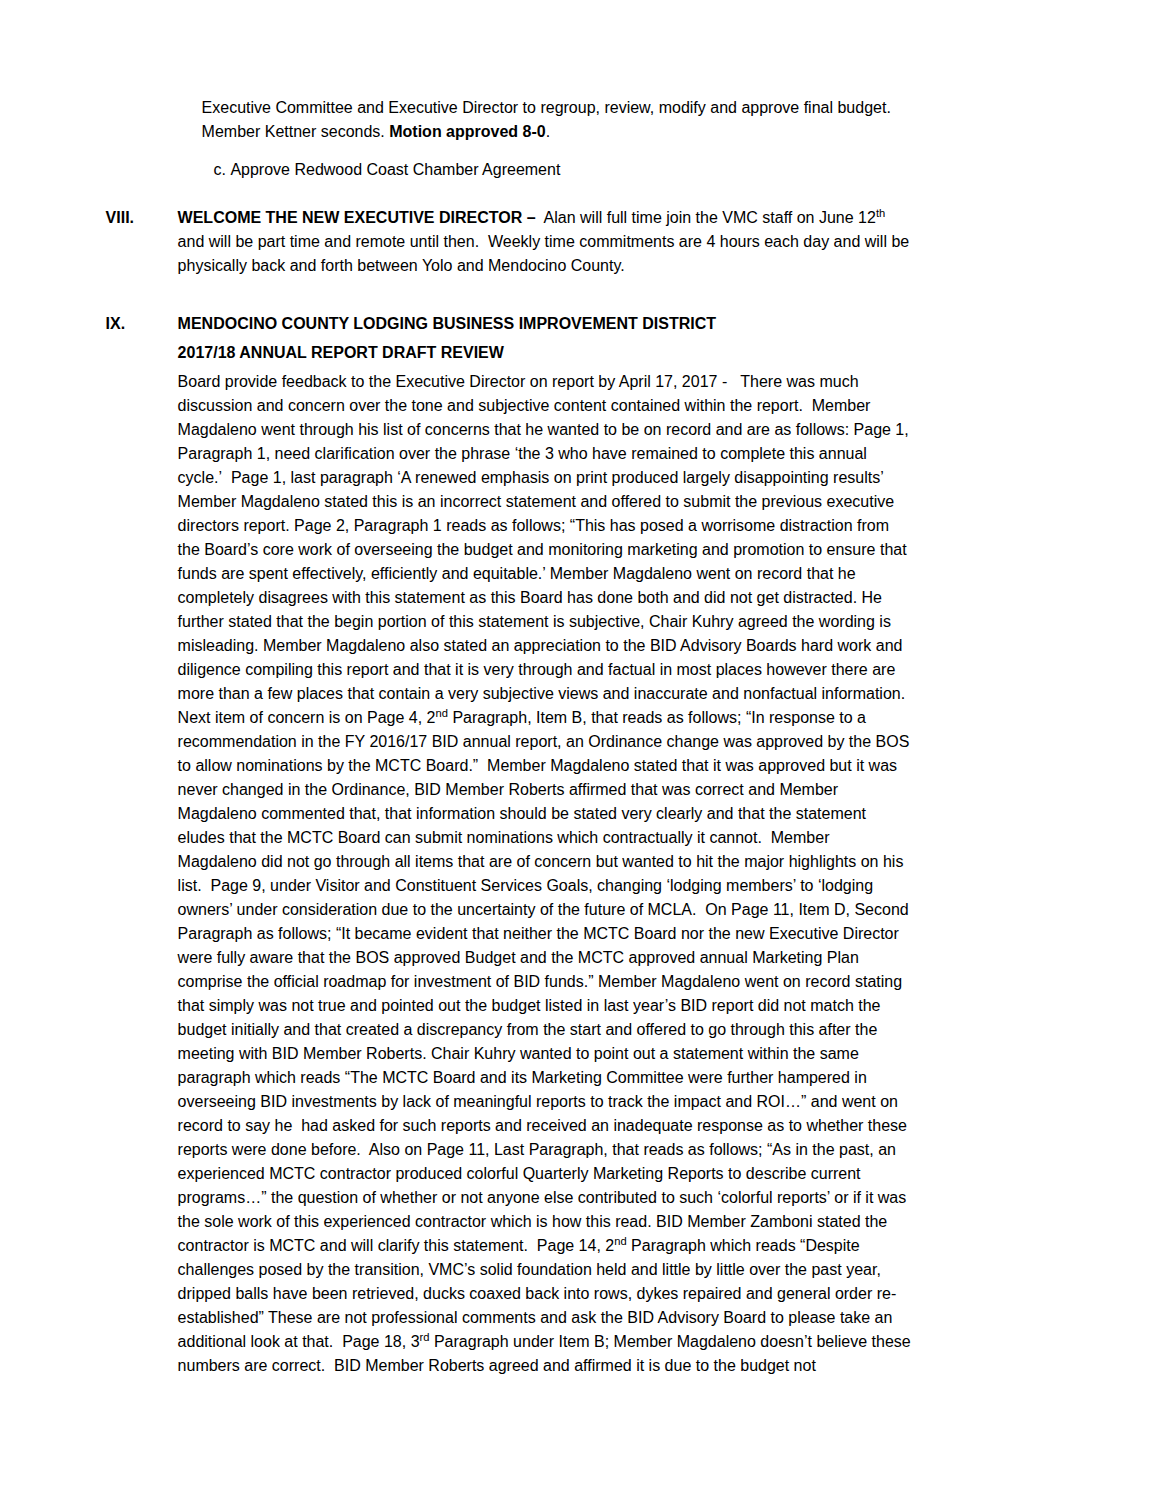Executive Committee and Executive Director to regroup, review, modify and approve final budget. Member Kettner seconds. Motion approved 8-0.
Approve Redwood Coast Chamber Agreement
VIII.
WELCOME THE NEW EXECUTIVE DIRECTOR – Alan will full time join the VMC staff on June 12th and will be part time and remote until then. Weekly time commitments are 4 hours each day and will be physically back and forth between Yolo and Mendocino County.
IX.
MENDOCINO COUNTY LODGING BUSINESS IMPROVEMENT DISTRICT
2017/18 ANNUAL REPORT DRAFT REVIEW
Board provide feedback to the Executive Director on report by April 17, 2017 - There was much discussion and concern over the tone and subjective content contained within the report. Member Magdaleno went through his list of concerns that he wanted to be on record and are as follows: Page 1, Paragraph 1, need clarification over the phrase ‘the 3 who have remained to complete this annual cycle.’ Page 1, last paragraph ‘A renewed emphasis on print produced largely disappointing results’ Member Magdaleno stated this is an incorrect statement and offered to submit the previous executive directors report. Page 2, Paragraph 1 reads as follows; “This has posed a worrisome distraction from the Board’s core work of overseeing the budget and monitoring marketing and promotion to ensure that funds are spent effectively, efficiently and equitable.’ Member Magdaleno went on record that he completely disagrees with this statement as this Board has done both and did not get distracted. He further stated that the begin portion of this statement is subjective, Chair Kuhry agreed the wording is misleading. Member Magdaleno also stated an appreciation to the BID Advisory Boards hard work and diligence compiling this report and that it is very through and factual in most places however there are more than a few places that contain a very subjective views and inaccurate and nonfactual information. Next item of concern is on Page 4, 2nd Paragraph, Item B, that reads as follows; “In response to a recommendation in the FY 2016/17 BID annual report, an Ordinance change was approved by the BOS to allow nominations by the MCTC Board.” Member Magdaleno stated that it was approved but it was never changed in the Ordinance, BID Member Roberts affirmed that was correct and Member Magdaleno commented that, that information should be stated very clearly and that the statement eludes that the MCTC Board can submit nominations which contractually it cannot. Member Magdaleno did not go through all items that are of concern but wanted to hit the major highlights on his list. Page 9, under Visitor and Constituent Services Goals, changing ‘lodging members’ to ‘lodging owners’ under consideration due to the uncertainty of the future of MCLA. On Page 11, Item D, Second Paragraph as follows; “It became evident that neither the MCTC Board nor the new Executive Director were fully aware that the BOS approved Budget and the MCTC approved annual Marketing Plan comprise the official roadmap for investment of BID funds.” Member Magdaleno went on record stating that simply was not true and pointed out the budget listed in last year’s BID report did not match the budget initially and that created a discrepancy from the start and offered to go through this after the meeting with BID Member Roberts. Chair Kuhry wanted to point out a statement within the same paragraph which reads “The MCTC Board and its Marketing Committee were further hampered in overseeing BID investments by lack of meaningful reports to track the impact and ROI…” and went on record to say he had asked for such reports and received an inadequate response as to whether these reports were done before. Also on Page 11, Last Paragraph, that reads as follows; “As in the past, an experienced MCTC contractor produced colorful Quarterly Marketing Reports to describe current programs…” the question of whether or not anyone else contributed to such ‘colorful reports’ or if it was the sole work of this experienced contractor which is how this read. BID Member Zamboni stated the contractor is MCTC and will clarify this statement. Page 14, 2nd Paragraph which reads “Despite challenges posed by the transition, VMC’s solid foundation held and little by little over the past year, dripped balls have been retrieved, ducks coaxed back into rows, dykes repaired and general order re-established” These are not professional comments and ask the BID Advisory Board to please take an additional look at that. Page 18, 3rd Paragraph under Item B; Member Magdaleno doesn’t believe these numbers are correct. BID Member Roberts agreed and affirmed it is due to the budget not